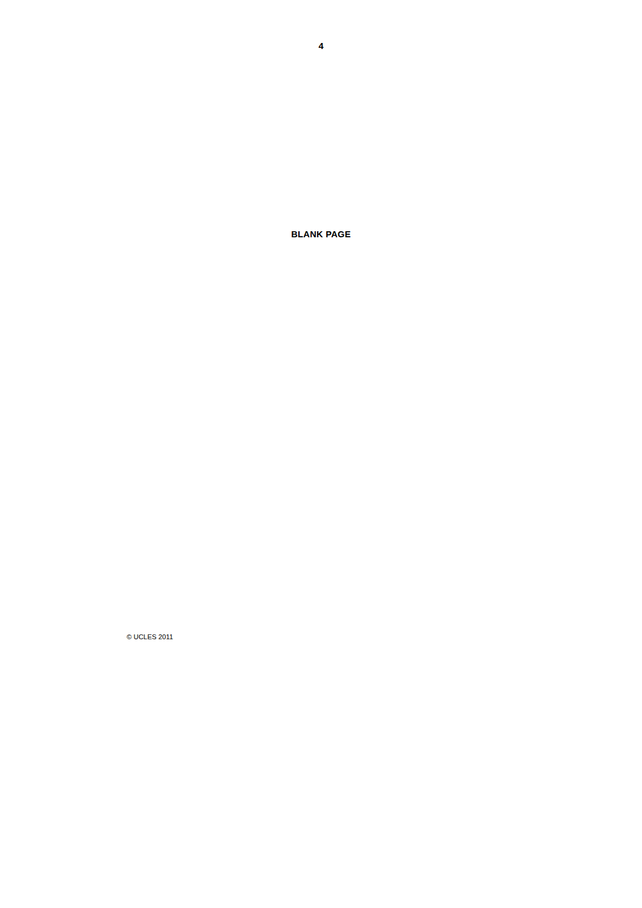4
BLANK PAGE
© UCLES 2011